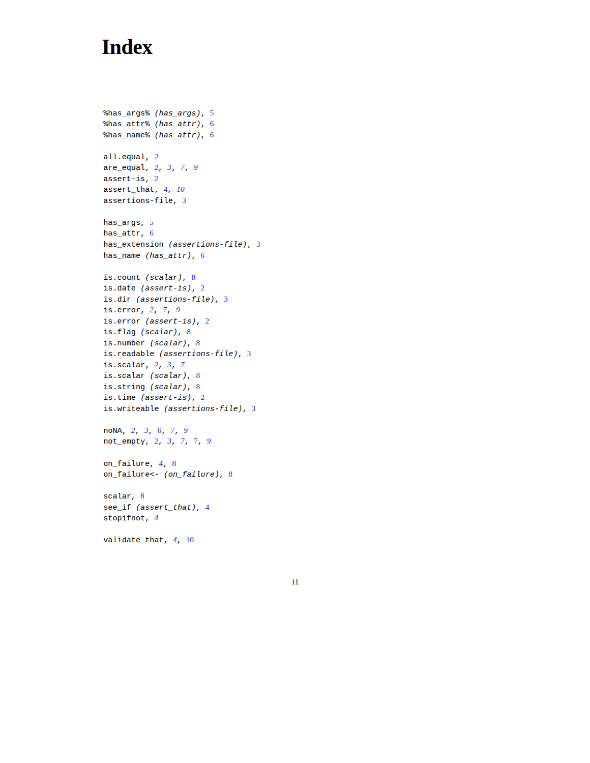Index
%has_args% (has_args), 5
%has_attr% (has_attr), 6
%has_name% (has_attr), 6
all.equal, 2
are_equal, 2, 3, 7, 9
assert-is, 2
assert_that, 4, 10
assertions-file, 3
has_args, 5
has_attr, 6
has_extension (assertions-file), 3
has_name (has_attr), 6
is.count (scalar), 8
is.date (assert-is), 2
is.dir (assertions-file), 3
is.error, 2, 7, 9
is.error (assert-is), 2
is.flag (scalar), 8
is.number (scalar), 8
is.readable (assertions-file), 3
is.scalar, 2, 3, 7
is.scalar (scalar), 8
is.string (scalar), 8
is.time (assert-is), 2
is.writeable (assertions-file), 3
noNA, 2, 3, 6, 7, 9
not_empty, 2, 3, 7, 7, 9
on_failure, 4, 8
on_failure<- (on_failure), 8
scalar, 8
see_if (assert_that), 4
stopifnot, 4
validate_that, 4, 10
11